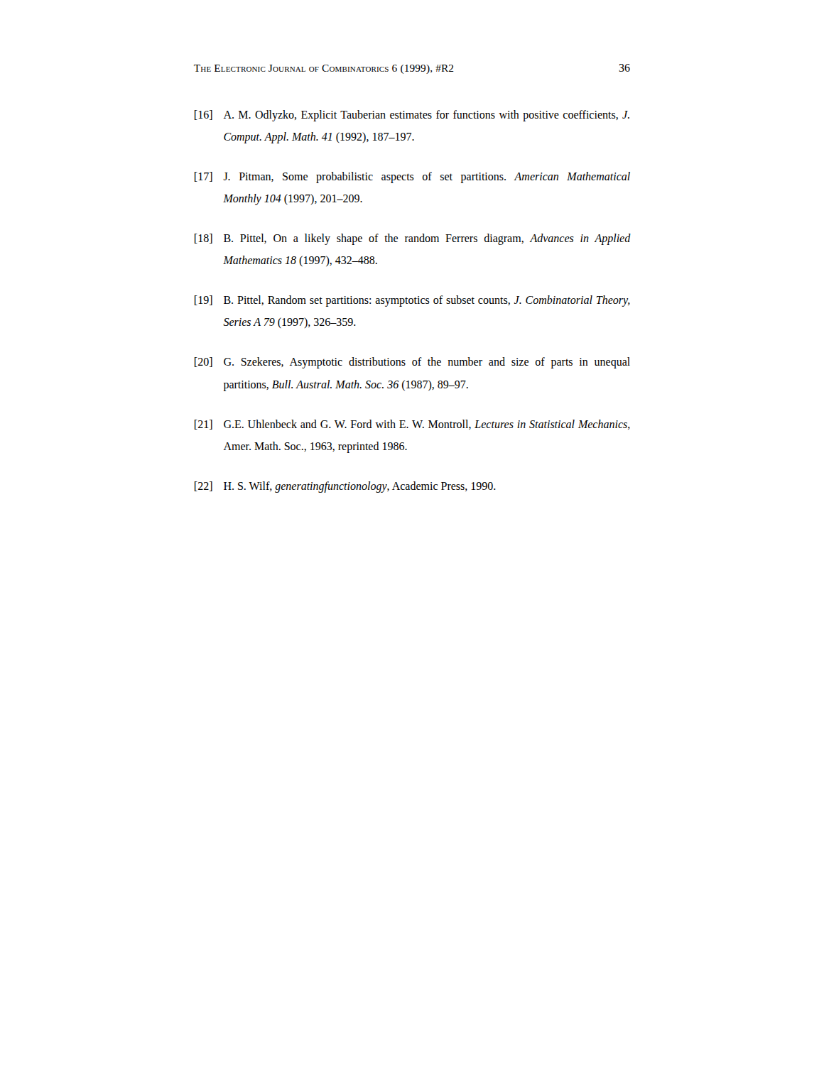The Electronic Journal of Combinatorics 6 (1999), #R2 36
[16] A. M. Odlyzko, Explicit Tauberian estimates for functions with positive coefficients, J. Comput. Appl. Math. 41 (1992), 187–197.
[17] J. Pitman, Some probabilistic aspects of set partitions. American Mathematical Monthly 104 (1997), 201–209.
[18] B. Pittel, On a likely shape of the random Ferrers diagram, Advances in Applied Mathematics 18 (1997), 432–488.
[19] B. Pittel, Random set partitions: asymptotics of subset counts, J. Combinatorial Theory, Series A 79 (1997), 326–359.
[20] G. Szekeres, Asymptotic distributions of the number and size of parts in unequal partitions, Bull. Austral. Math. Soc. 36 (1987), 89–97.
[21] G.E. Uhlenbeck and G. W. Ford with E. W. Montroll, Lectures in Statistical Mechanics, Amer. Math. Soc., 1963, reprinted 1986.
[22] H. S. Wilf, generatingfunctionology, Academic Press, 1990.